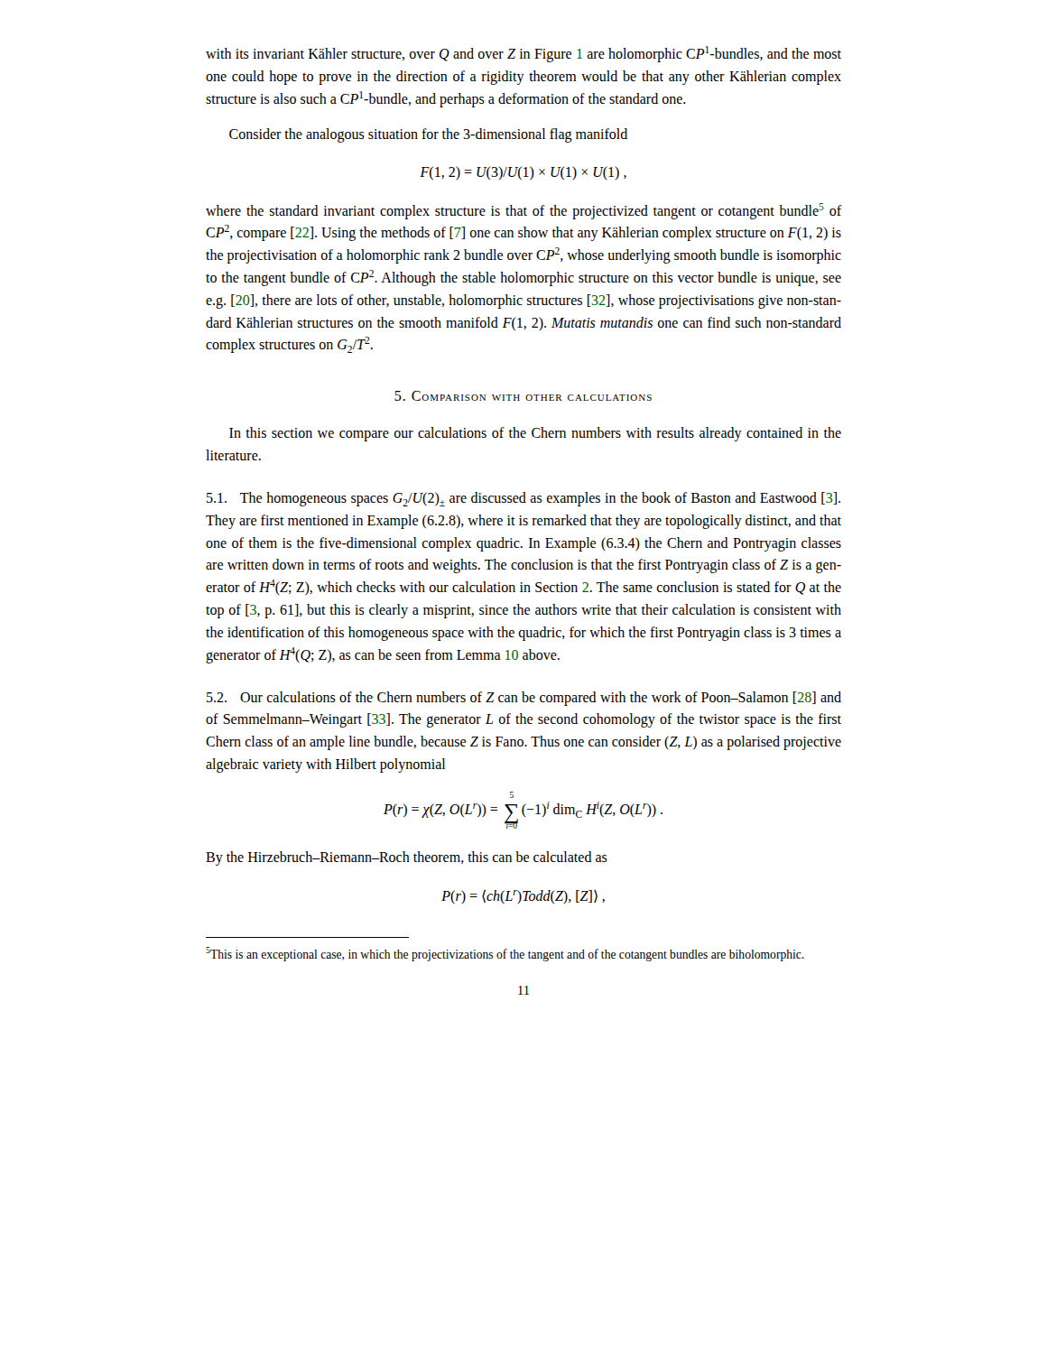with its invariant Kähler structure, over Q and over Z in Figure 1 are holomorphic CP1-bundles, and the most one could hope to prove in the direction of a rigidity theorem would be that any other Kählerian complex structure is also such a CP1-bundle, and perhaps a deformation of the standard one.
Consider the analogous situation for the 3-dimensional flag manifold
F(1, 2) = U(3)/U(1) × U(1) × U(1) ,
where the standard invariant complex structure is that of the projectivized tangent or cotangent bundle5 of CP2, compare [22]. Using the methods of [7] one can show that any Kählerian complex structure on F(1, 2) is the projectivisation of a holomorphic rank 2 bundle over CP2, whose underlying smooth bundle is isomorphic to the tangent bundle of CP2. Although the stable holomorphic structure on this vector bundle is unique, see e.g. [20], there are lots of other, unstable, holomorphic structures [32], whose projectivisations give non-standard Kählerian structures on the smooth manifold F(1, 2). Mutatis mutandis one can find such non-standard complex structures on G2/T2.
5. Comparison with other calculations
In this section we compare our calculations of the Chern numbers with results already contained in the literature.
5.1. The homogeneous spaces G2/U(2)± are discussed as examples in the book of Baston and Eastwood [3]. They are first mentioned in Example (6.2.8), where it is remarked that they are topologically distinct, and that one of them is the five-dimensional complex quadric. In Example (6.3.4) the Chern and Pontryagin classes are written down in terms of roots and weights. The conclusion is that the first Pontryagin class of Z is a generator of H4(Z; Z), which checks with our calculation in Section 2. The same conclusion is stated for Q at the top of [3, p. 61], but this is clearly a misprint, since the authors write that their calculation is consistent with the identification of this homogeneous space with the quadric, for which the first Pontryagin class is 3 times a generator of H4(Q; Z), as can be seen from Lemma 10 above.
5.2. Our calculations of the Chern numbers of Z can be compared with the work of Poon–Salamon [28] and of Semmelmann–Weingart [33]. The generator L of the second cohomology of the twistor space is the first Chern class of an ample line bundle, because Z is Fano. Thus one can consider (Z, L) as a polarised projective algebraic variety with Hilbert polynomial
P(r) = χ(Z, O(Lr)) = 5∑i=0(−1)i dimC Hi(Z, O(Lr)) .
By the Hirzebruch–Riemann–Roch theorem, this can be calculated as
P(r) = ⟨ch(Lr)Todd(Z), [Z]⟩ ,
5This is an exceptional case, in which the projectivizations of the tangent and of the cotangent bundles are biholomorphic.
11